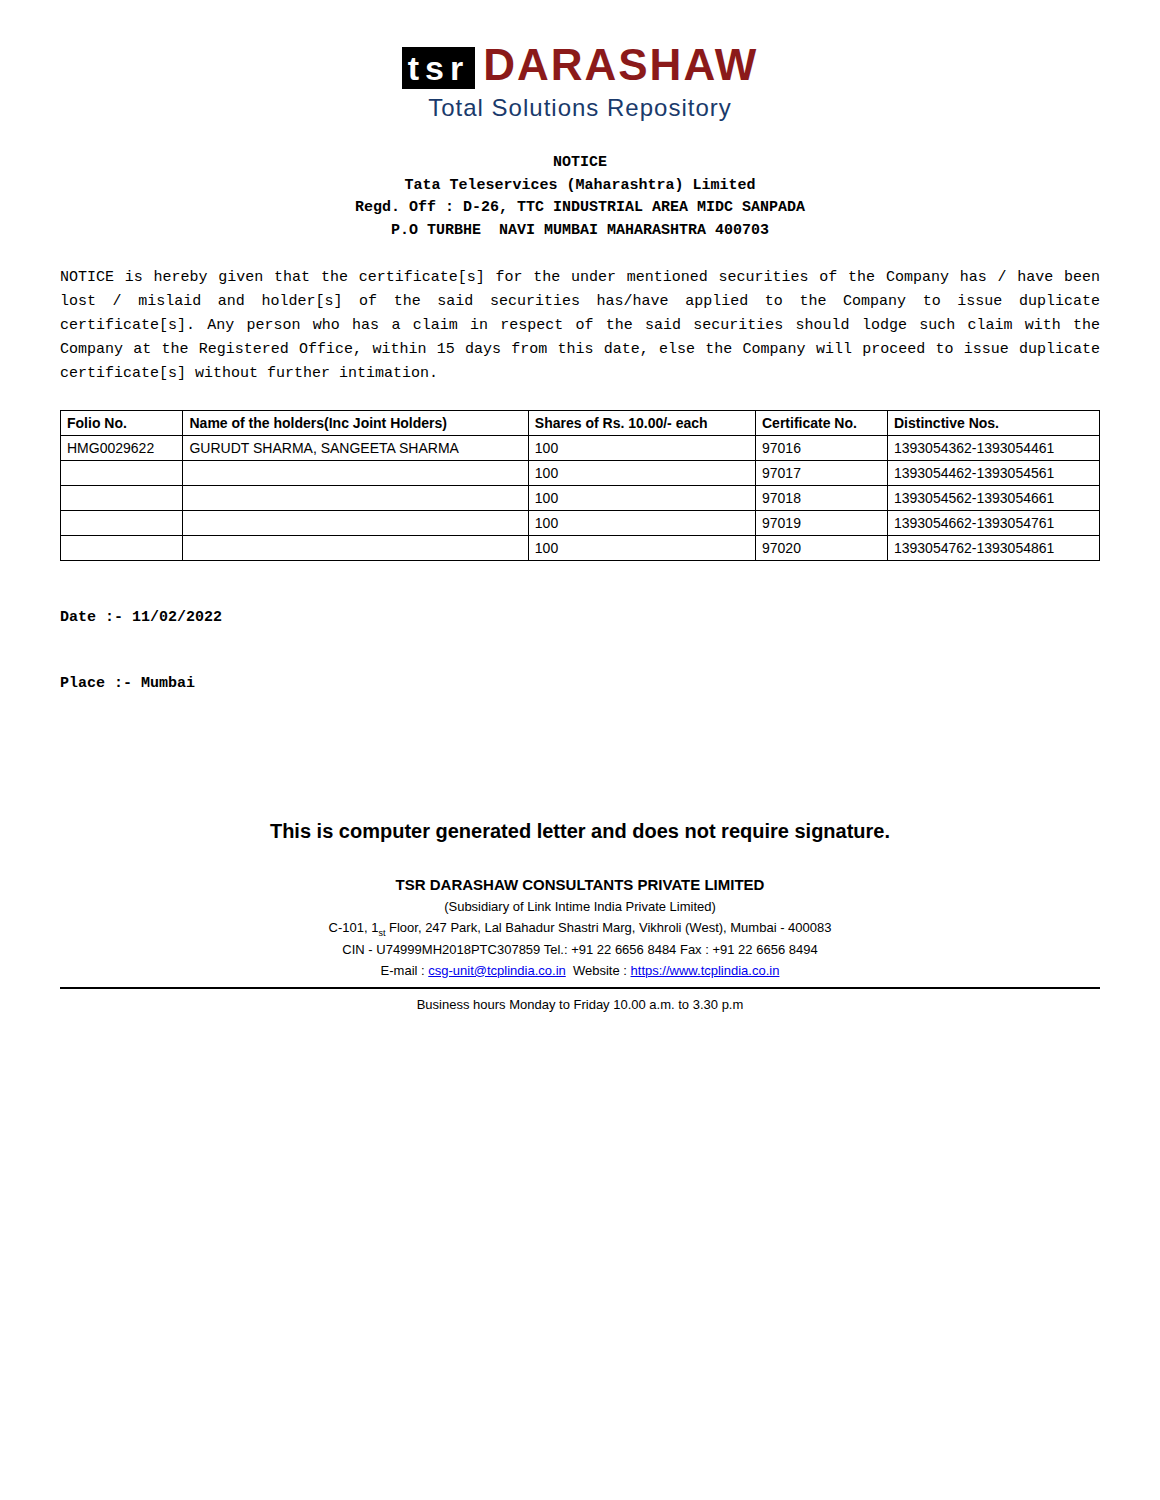tsr DARASHAW
Total Solutions Repository
NOTICE
Tata Teleservices (Maharashtra) Limited
Regd. Off : D-26, TTC INDUSTRIAL AREA MIDC SANPADA
P.O TURBHE NAVI MUMBAI MAHARASHTRA 400703
NOTICE is hereby given that the certificate[s] for the under mentioned securities of the Company has / have been lost / mislaid and holder[s] of the said securities has/have applied to the Company to issue duplicate certificate[s]. Any person who has a claim in respect of the said securities should lodge such claim with the Company at the Registered Office, within 15 days from this date, else the Company will proceed to issue duplicate certificate[s] without further intimation.
| Folio No. | Name of the holders(Inc Joint Holders) | Shares of Rs. 10.00/- each | Certificate No. | Distinctive Nos. |
| --- | --- | --- | --- | --- |
| HMG0029622 | GURUDT SHARMA, SANGEETA SHARMA | 100 | 97016 | 1393054362-1393054461 |
| | | 100 | 97017 | 1393054462-1393054561 |
| | | 100 | 97018 | 1393054562-1393054661 |
| | | 100 | 97019 | 1393054662-1393054761 |
| | | 100 | 97020 | 1393054762-1393054861 |
Date :- 11/02/2022
Place :- Mumbai
This is computer generated letter and does not require signature.
TSR DARASHAW CONSULTANTS PRIVATE LIMITED
(Subsidiary of Link Intime India Private Limited)
C-101, 1st Floor, 247 Park, Lal Bahadur Shastri Marg, Vikhroli (West), Mumbai - 400083
CIN - U74999MH2018PTC307859 Tel.: +91 22 6656 8484 Fax : +91 22 6656 8494
E-mail : csg-unit@tcplindia.co.in Website : https://www.tcplindia.co.in
Business hours Monday to Friday 10.00 a.m. to 3.30 p.m